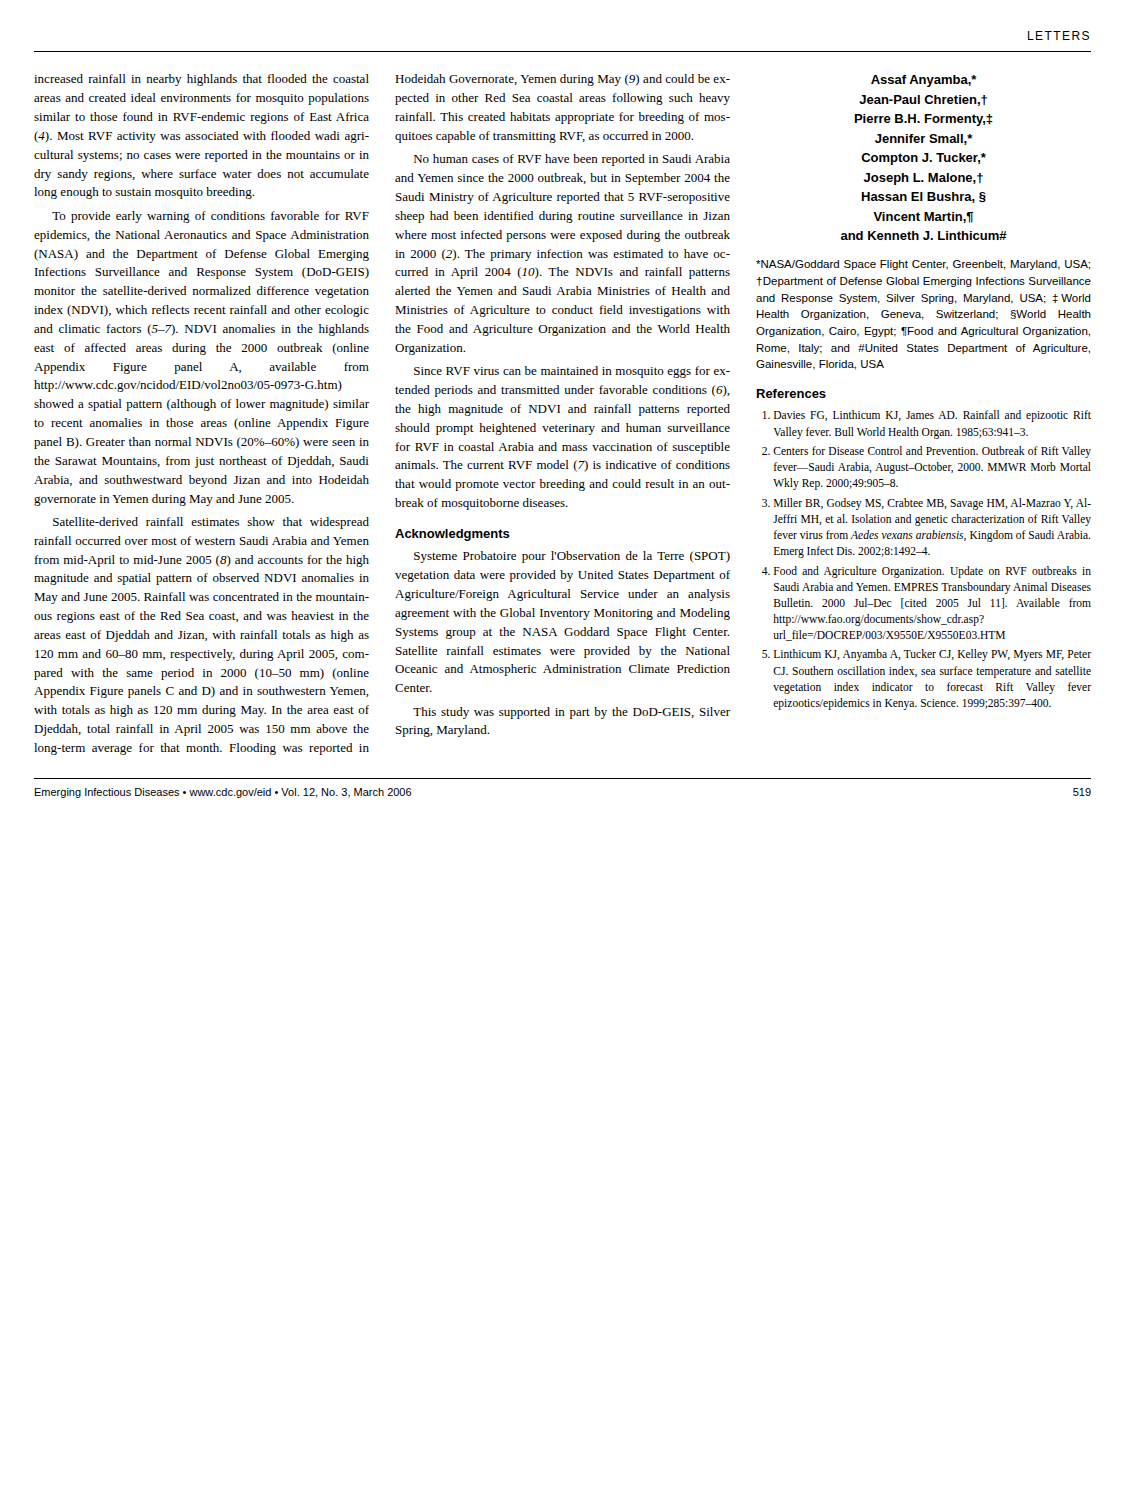LETTERS
increased rainfall in nearby highlands that flooded the coastal areas and created ideal environments for mosquito populations similar to those found in RVF-endemic regions of East Africa (4). Most RVF activity was associated with flooded wadi agricultural systems; no cases were reported in the mountains or in dry sandy regions, where surface water does not accumulate long enough to sustain mosquito breeding.
To provide early warning of conditions favorable for RVF epidemics, the National Aeronautics and Space Administration (NASA) and the Department of Defense Global Emerging Infections Surveillance and Response System (DoD-GEIS) monitor the satellite-derived normalized difference vegetation index (NDVI), which reflects recent rainfall and other ecologic and climatic factors (5–7). NDVI anomalies in the highlands east of affected areas during the 2000 outbreak (online Appendix Figure panel A, available from http://www.cdc.gov/ncidod/EID/vol2no03/05-0973-G.htm) showed a spatial pattern (although of lower magnitude) similar to recent anomalies in those areas (online Appendix Figure panel B). Greater than normal NDVIs (20%–60%) were seen in the Sarawat Mountains, from just northeast of Djeddah, Saudi Arabia, and southwestward beyond Jizan and into Hodeidah governorate in Yemen during May and June 2005.
Satellite-derived rainfall estimates show that widespread rainfall occurred over most of western Saudi Arabia and Yemen from mid-April to mid-June 2005 (8) and accounts for the high magnitude and spatial pattern of observed NDVI anomalies in May and June 2005. Rainfall was concentrated in the mountainous regions east of the Red Sea coast, and was heaviest in the areas east of Djeddah and Jizan, with rainfall totals as high as 120 mm and 60–80 mm, respectively, during April 2005, compared with the same period in 2000 (10–50 mm) (online Appendix Figure panels C and D) and in southwestern Yemen, with totals as high as 120 mm during May. In the area east of Djeddah, total rainfall in April 2005 was 150 mm above the long-term average for that month. Flooding was reported in Hodeidah Governorate, Yemen during May (9) and could be expected in other Red Sea coastal areas following such heavy rainfall. This created habitats appropriate for breeding of mosquitoes capable of transmitting RVF, as occurred in 2000.
No human cases of RVF have been reported in Saudi Arabia and Yemen since the 2000 outbreak, but in September 2004 the Saudi Ministry of Agriculture reported that 5 RVF-seropositive sheep had been identified during routine surveillance in Jizan where most infected persons were exposed during the outbreak in 2000 (2). The primary infection was estimated to have occurred in April 2004 (10). The NDVIs and rainfall patterns alerted the Yemen and Saudi Arabia Ministries of Health and Ministries of Agriculture to conduct field investigations with the Food and Agriculture Organization and the World Health Organization.
Since RVF virus can be maintained in mosquito eggs for extended periods and transmitted under favorable conditions (6), the high magnitude of NDVI and rainfall patterns reported should prompt heightened veterinary and human surveillance for RVF in coastal Arabia and mass vaccination of susceptible animals. The current RVF model (7) is indicative of conditions that would promote vector breeding and could result in an outbreak of mosquitoborne diseases.
Acknowledgments
Systeme Probatoire pour l'Observation de la Terre (SPOT) vegetation data were provided by United States Department of Agriculture/Foreign Agricultural Service under an analysis agreement with the Global Inventory Monitoring and Modeling Systems group at the NASA Goddard Space Flight Center. Satellite rainfall estimates were provided by the National Oceanic and Atmospheric Administration Climate Prediction Center.
This study was supported in part by the DoD-GEIS, Silver Spring, Maryland.
Assaf Anyamba,*
Jean-Paul Chretien,†
Pierre B.H. Formenty,‡
Jennifer Small,*
Compton J. Tucker,*
Joseph L. Malone,†
Hassan El Bushra, §
Vincent Martin,¶
and Kenneth J. Linthicum#
*NASA/Goddard Space Flight Center, Greenbelt, Maryland, USA; †Department of Defense Global Emerging Infections Surveillance and Response System, Silver Spring, Maryland, USA; ‡World Health Organization, Geneva, Switzerland; §World Health Organization, Cairo, Egypt; ¶Food and Agricultural Organization, Rome, Italy; and #United States Department of Agriculture, Gainesville, Florida, USA
References
Davies FG, Linthicum KJ, James AD. Rainfall and epizootic Rift Valley fever. Bull World Health Organ. 1985;63:941–3.
Centers for Disease Control and Prevention. Outbreak of Rift Valley fever—Saudi Arabia, August–October, 2000. MMWR Morb Mortal Wkly Rep. 2000;49:905–8.
Miller BR, Godsey MS, Crabtee MB, Savage HM, Al-Mazrao Y, Al-Jeffri MH, et al. Isolation and genetic characterization of Rift Valley fever virus from Aedes vexans arabiensis, Kingdom of Saudi Arabia. Emerg Infect Dis. 2002;8:1492–4.
Food and Agriculture Organization. Update on RVF outbreaks in Saudi Arabia and Yemen. EMPRES Transboundary Animal Diseases Bulletin. 2000 Jul–Dec [cited 2005 Jul 11]. Available from http://www.fao.org/documents/show_cdr.asp?url_file=/DOCREP/003/X9550E/X9550E03.HTM
Linthicum KJ, Anyamba A, Tucker CJ, Kelley PW, Myers MF, Peter CJ. Southern oscillation index, sea surface temperature and satellite vegetation index indicator to forecast Rift Valley fever epizootics/epidemics in Kenya. Science. 1999;285:397–400.
Emerging Infectious Diseases • www.cdc.gov/eid • Vol. 12, No. 3, March 2006 519